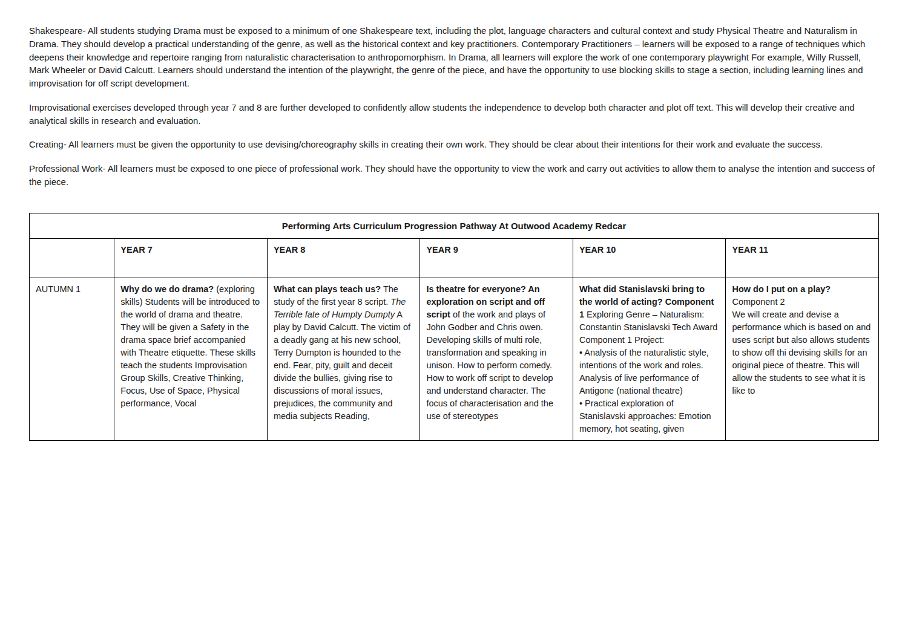Shakespeare- All students studying Drama must be exposed to a minimum of one Shakespeare text, including the plot, language characters and cultural context and study Physical Theatre and Naturalism in Drama. They should develop a practical understanding of the genre, as well as the historical context and key practitioners. Contemporary Practitioners – learners will be exposed to a range of techniques which deepens their knowledge and repertoire ranging from naturalistic characterisation to anthropomorphism. In Drama, all learners will explore the work of one contemporary playwright For example, Willy Russell, Mark Wheeler or David Calcutt. Learners should understand the intention of the playwright, the genre of the piece, and have the opportunity to use blocking skills to stage a section, including learning lines and improvisation for off script development.
Improvisational exercises developed through year 7 and 8 are further developed to confidently allow students the independence to develop both character and plot off text. This will develop their creative and analytical skills in research and evaluation.
Creating- All learners must be given the opportunity to use devising/choreography skills in creating their own work. They should be clear about their intentions for their work and evaluate the success.
Professional Work- All learners must be exposed to one piece of professional work. They should have the opportunity to view the work and carry out activities to allow them to analyse the intention and success of the piece.
Performing Arts Curriculum Progression Pathway At Outwood Academy Redcar
| | YEAR 7 | YEAR 8 | YEAR 9 | YEAR 10 | YEAR 11 |
| --- | --- | --- | --- | --- | --- |
| AUTUMN 1 | Why do we do drama? (exploring skills) Students will be introduced to the world of drama and theatre. They will be given a Safety in the drama space brief accompanied with Theatre etiquette. These skills teach the students Improvisation Group Skills, Creative Thinking, Focus, Use of Space, Physical performance, Vocal | What can plays teach us? The study of the first year 8 script. The Terrible fate of Humpty Dumpty A play by David Calcutt. The victim of a deadly gang at his new school, Terry Dumpton is hounded to the end. Fear, pity, guilt and deceit divide the bullies, giving rise to discussions of moral issues, prejudices, the community and media subjects Reading, | Is theatre for everyone? An exploration on script and off script of the work and plays of John Godber and Chris owen. Developing skills of multi role, transformation and speaking in unison. How to perform comedy. How to work off script to develop and understand character. The focus of characterisation and the use of stereotypes | What did Stanislavski bring to the world of acting? Component 1 Exploring Genre – Naturalism: Constantin Stanislavski Tech Award Component 1 Project: • Analysis of the naturalistic style, intentions of the work and roles. Analysis of live performance of Antigone (national theatre) • Practical exploration of Stanislavski approaches: Emotion memory, hot seating, given | How do I put on a play? Component 2 We will create and devise a performance which is based on and uses script but also allows students to show off thi devising skills for an original piece of theatre. This will allow the students to see what it is like to |